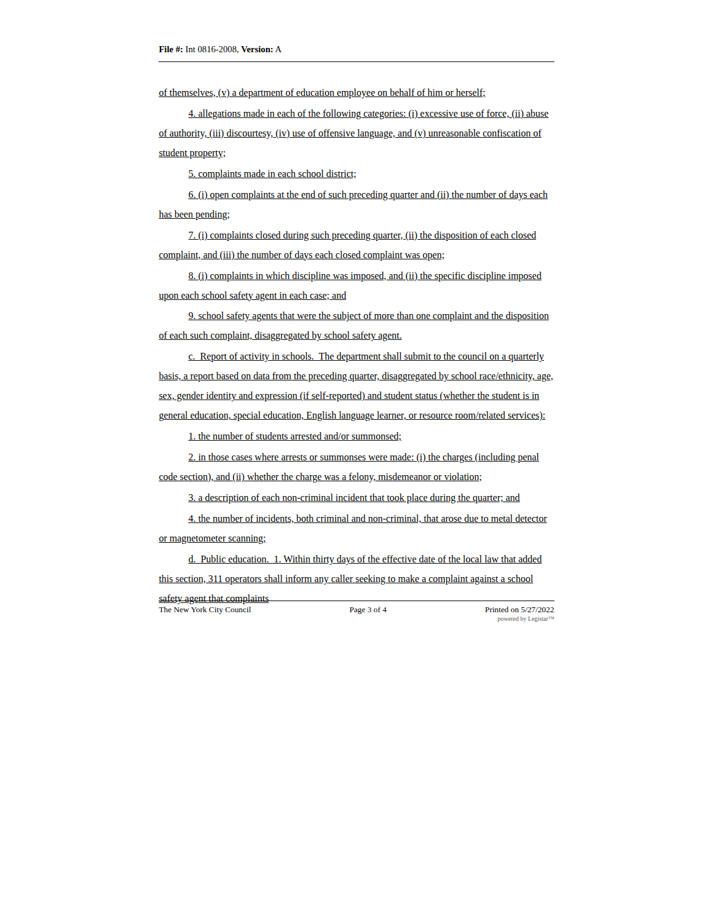File #: Int 0816-2008, Version: A
of themselves, (v) a department of education employee on behalf of him or herself;
4. allegations made in each of the following categories: (i) excessive use of force, (ii) abuse of authority, (iii) discourtesy, (iv) use of offensive language, and (v) unreasonable confiscation of student property;
5. complaints made in each school district;
6. (i) open complaints at the end of such preceding quarter and (ii) the number of days each has been pending;
7. (i) complaints closed during such preceding quarter, (ii) the disposition of each closed complaint, and (iii) the number of days each closed complaint was open;
8. (i) complaints in which discipline was imposed, and (ii) the specific discipline imposed upon each school safety agent in each case; and
9. school safety agents that were the subject of more than one complaint and the disposition of each such complaint, disaggregated by school safety agent.
c. Report of activity in schools. The department shall submit to the council on a quarterly basis, a report based on data from the preceding quarter, disaggregated by school race/ethnicity, age, sex, gender identity and expression (if self-reported) and student status (whether the student is in general education, special education, English language learner, or resource room/related services):
1. the number of students arrested and/or summonsed;
2. in those cases where arrests or summonses were made: (i) the charges (including penal code section), and (ii) whether the charge was a felony, misdemeanor or violation;
3. a description of each non-criminal incident that took place during the quarter; and
4. the number of incidents, both criminal and non-criminal, that arose due to metal detector or magnetometer scanning;
d. Public education. 1. Within thirty days of the effective date of the local law that added this section, 311 operators shall inform any caller seeking to make a complaint against a school safety agent that complaints
The New York City Council
Page 3 of 4
Printed on 5/27/2022 powered by Legistar™